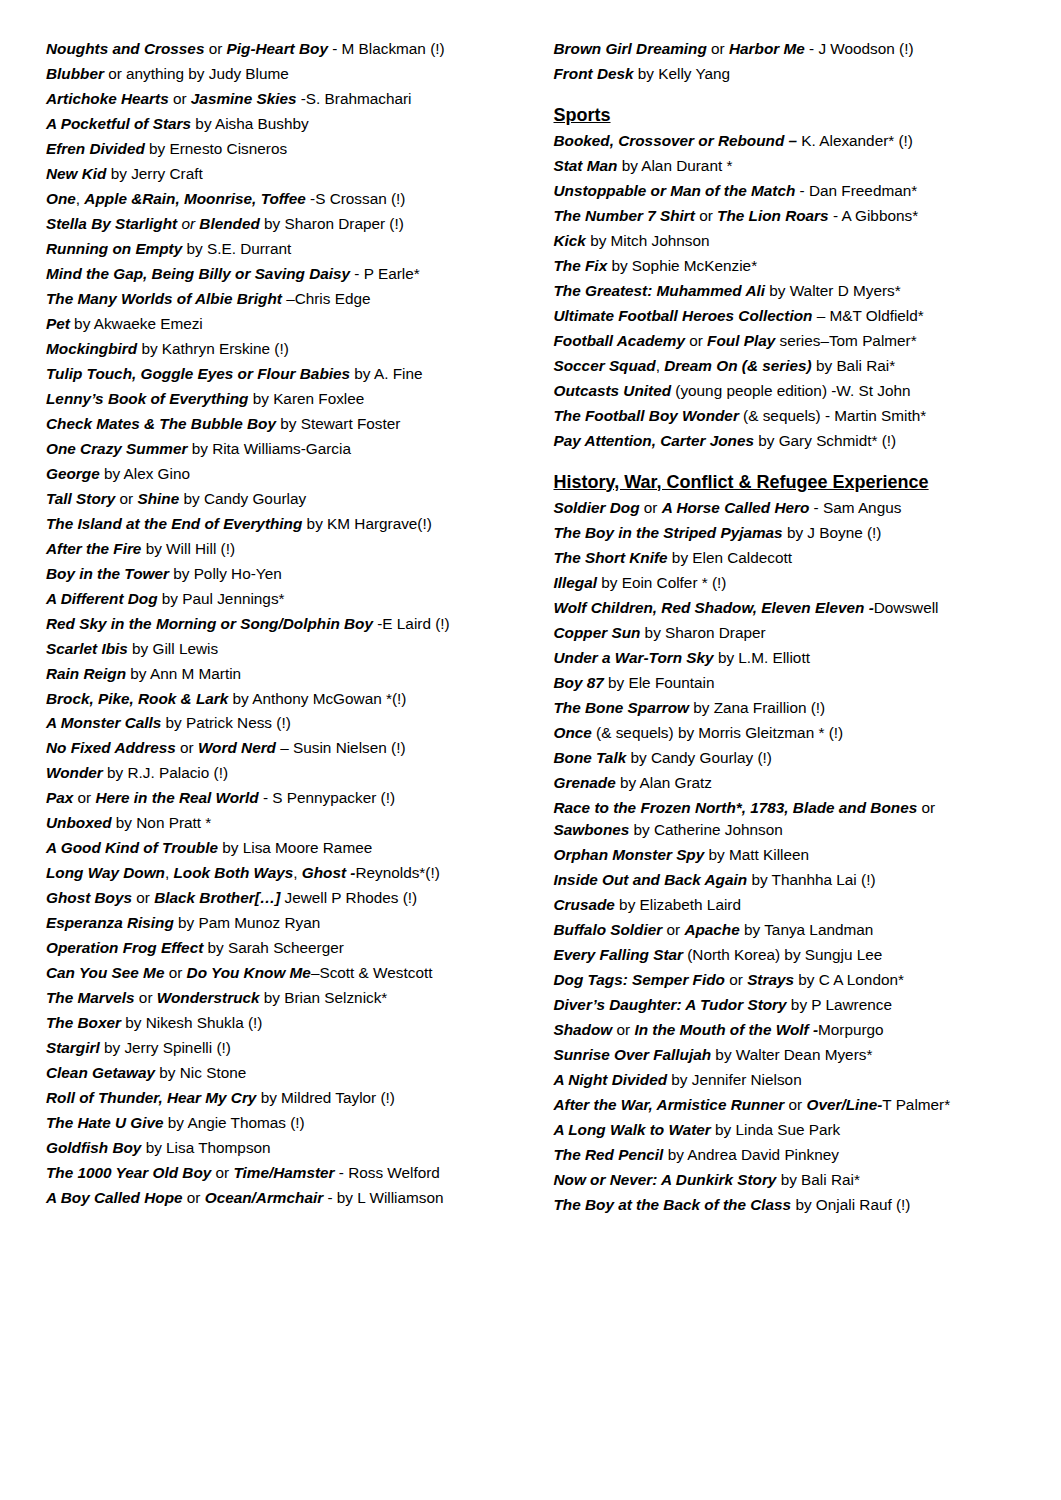Noughts and Crosses or Pig-Heart Boy - M Blackman (!)
Blubber or anything by Judy Blume
Artichoke Hearts or Jasmine Skies -S. Brahmachari
A Pocketful of Stars by Aisha Bushby
Efren Divided by Ernesto Cisneros
New Kid by Jerry Craft
One, Apple &Rain, Moonrise, Toffee -S Crossan (!)
Stella By Starlight or Blended by Sharon Draper (!)
Running on Empty by S.E. Durrant
Mind the Gap, Being Billy or Saving Daisy - P Earle*
The Many Worlds of Albie Bright –Chris Edge
Pet by Akwaeke Emezi
Mockingbird by Kathryn Erskine (!)
Tulip Touch, Goggle Eyes or Flour Babies by A. Fine
Lenny’s Book of Everything by Karen Foxlee
Check Mates & The Bubble Boy by Stewart Foster
One Crazy Summer by Rita Williams-Garcia
George by Alex Gino
Tall Story or Shine by Candy Gourlay
The Island at the End of Everything by KM Hargrave(!)
After the Fire by Will Hill (!)
Boy in the Tower by Polly Ho-Yen
A Different Dog by Paul Jennings*
Red Sky in the Morning or Song/Dolphin Boy -E Laird (!)
Scarlet Ibis by Gill Lewis
Rain Reign by Ann M Martin
Brock, Pike, Rook & Lark by Anthony McGowan *(!)
A Monster Calls by Patrick Ness (!)
No Fixed Address or Word Nerd – Susin Nielsen (!)
Wonder by R.J. Palacio (!)
Pax or Here in the Real World - S Pennypacker (!)
Unboxed by Non Pratt *
A Good Kind of Trouble by Lisa Moore Ramee
Long Way Down, Look Both Ways, Ghost -Reynolds*(!)
Ghost Boys or Black Brother[…] Jewell P Rhodes (!)
Esperanza Rising by Pam Munoz Ryan
Operation Frog Effect by Sarah Scheerger
Can You See Me or Do You Know Me–Scott & Westcott
The Marvels or Wonderstruck by Brian Selznick*
The Boxer by Nikesh Shukla (!)
Stargirl by Jerry Spinelli (!)
Clean Getaway by Nic Stone
Roll of Thunder, Hear My Cry by Mildred Taylor (!)
The Hate U Give by Angie Thomas (!)
Goldfish Boy by Lisa Thompson
The 1000 Year Old Boy or Time/Hamster - Ross Welford
A Boy Called Hope or Ocean/Armchair - by L Williamson
Brown Girl Dreaming or Harbor Me - J Woodson (!)
Front Desk by Kelly Yang
Sports
Booked, Crossover or Rebound – K. Alexander* (!)
Stat Man by Alan Durant *
Unstoppable or Man of the Match - Dan Freedman*
The Number 7 Shirt or The Lion Roars - A Gibbons*
Kick by Mitch Johnson
The Fix by Sophie McKenzie*
The Greatest: Muhammed Ali by Walter D Myers*
Ultimate Football Heroes Collection – M&T Oldfield*
Football Academy or Foul Play series–Tom Palmer*
Soccer Squad, Dream On (& series) by Bali Rai*
Outcasts United (young people edition) -W. St John
The Football Boy Wonder (& sequels) - Martin Smith*
Pay Attention, Carter Jones by Gary Schmidt* (!)
History, War, Conflict & Refugee Experience
Soldier Dog or A Horse Called Hero - Sam Angus
The Boy in the Striped Pyjamas by J Boyne (!)
The Short Knife by Elen Caldecott
Illegal by Eoin Colfer * (!)
Wolf Children, Red Shadow, Eleven Eleven -Dowswell
Copper Sun by Sharon Draper
Under a War-Torn Sky by L.M. Elliott
Boy 87 by Ele Fountain
The Bone Sparrow by Zana Fraillion (!)
Once (& sequels) by Morris Gleitzman * (!)
Bone Talk by Candy Gourlay (!)
Grenade by Alan Gratz
Race to the Frozen North*, 1783, Blade and Bones or Sawbones by Catherine Johnson
Orphan Monster Spy by Matt Killeen
Inside Out and Back Again by Thanhha Lai (!)
Crusade by Elizabeth Laird
Buffalo Soldier or Apache by Tanya Landman
Every Falling Star (North Korea) by Sungju Lee
Dog Tags: Semper Fido or Strays by C A London*
Diver’s Daughter: A Tudor Story by P Lawrence
Shadow or In the Mouth of the Wolf -Morpurgo
Sunrise Over Fallujah by Walter Dean Myers*
A Night Divided by Jennifer Nielson
After the War, Armistice Runner or Over/Line-T Palmer*
A Long Walk to Water by Linda Sue Park
The Red Pencil by Andrea David Pinkney
Now or Never: A Dunkirk Story by Bali Rai*
The Boy at the Back of the Class by Onjali Rauf (!)